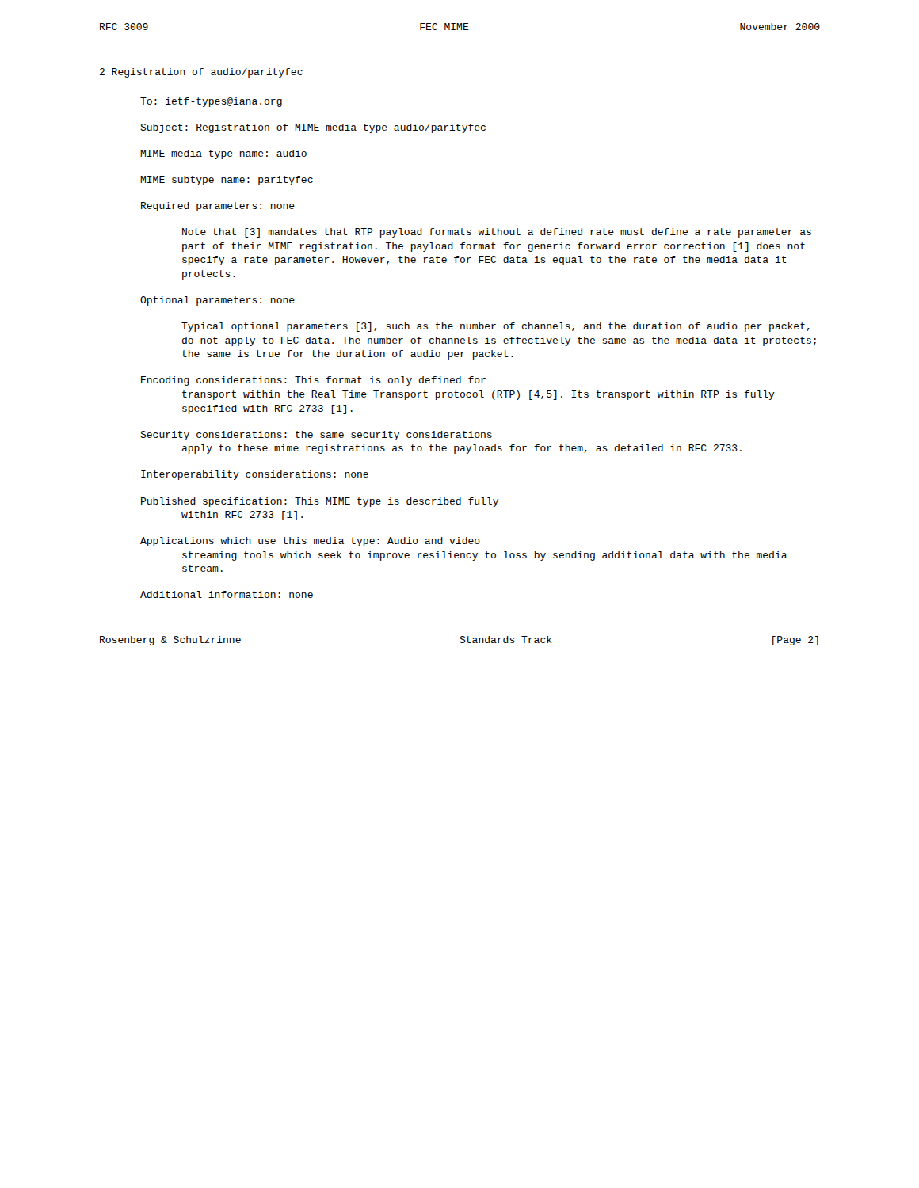RFC 3009 FEC MIME November 2000
2 Registration of audio/parityfec
To: ietf-types@iana.org
Subject: Registration of MIME media type audio/parityfec
MIME media type name: audio
MIME subtype name: parityfec
Required parameters: none
Note that [3] mandates that RTP payload formats without a defined rate must define a rate parameter as part of their MIME registration. The payload format for generic forward error correction [1] does not specify a rate parameter. However, the rate for FEC data is equal to the rate of the media data it protects.
Optional parameters: none
Typical optional parameters [3], such as the number of channels, and the duration of audio per packet, do not apply to FEC data. The number of channels is effectively the same as the media data it protects; the same is true for the duration of audio per packet.
Encoding considerations: This format is only defined for
transport within the Real Time Transport protocol (RTP) [4,5]. Its transport within RTP is fully specified with RFC 2733 [1].
Security considerations: the same security considerations
apply to these mime registrations as to the payloads for for them, as detailed in RFC 2733.
Interoperability considerations: none
Published specification: This MIME type is described fully
within RFC 2733 [1].
Applications which use this media type: Audio and video
streaming tools which seek to improve resiliency to loss by sending additional data with the media stream.
Additional information: none
Rosenberg & Schulzrinne Standards Track [Page 2]